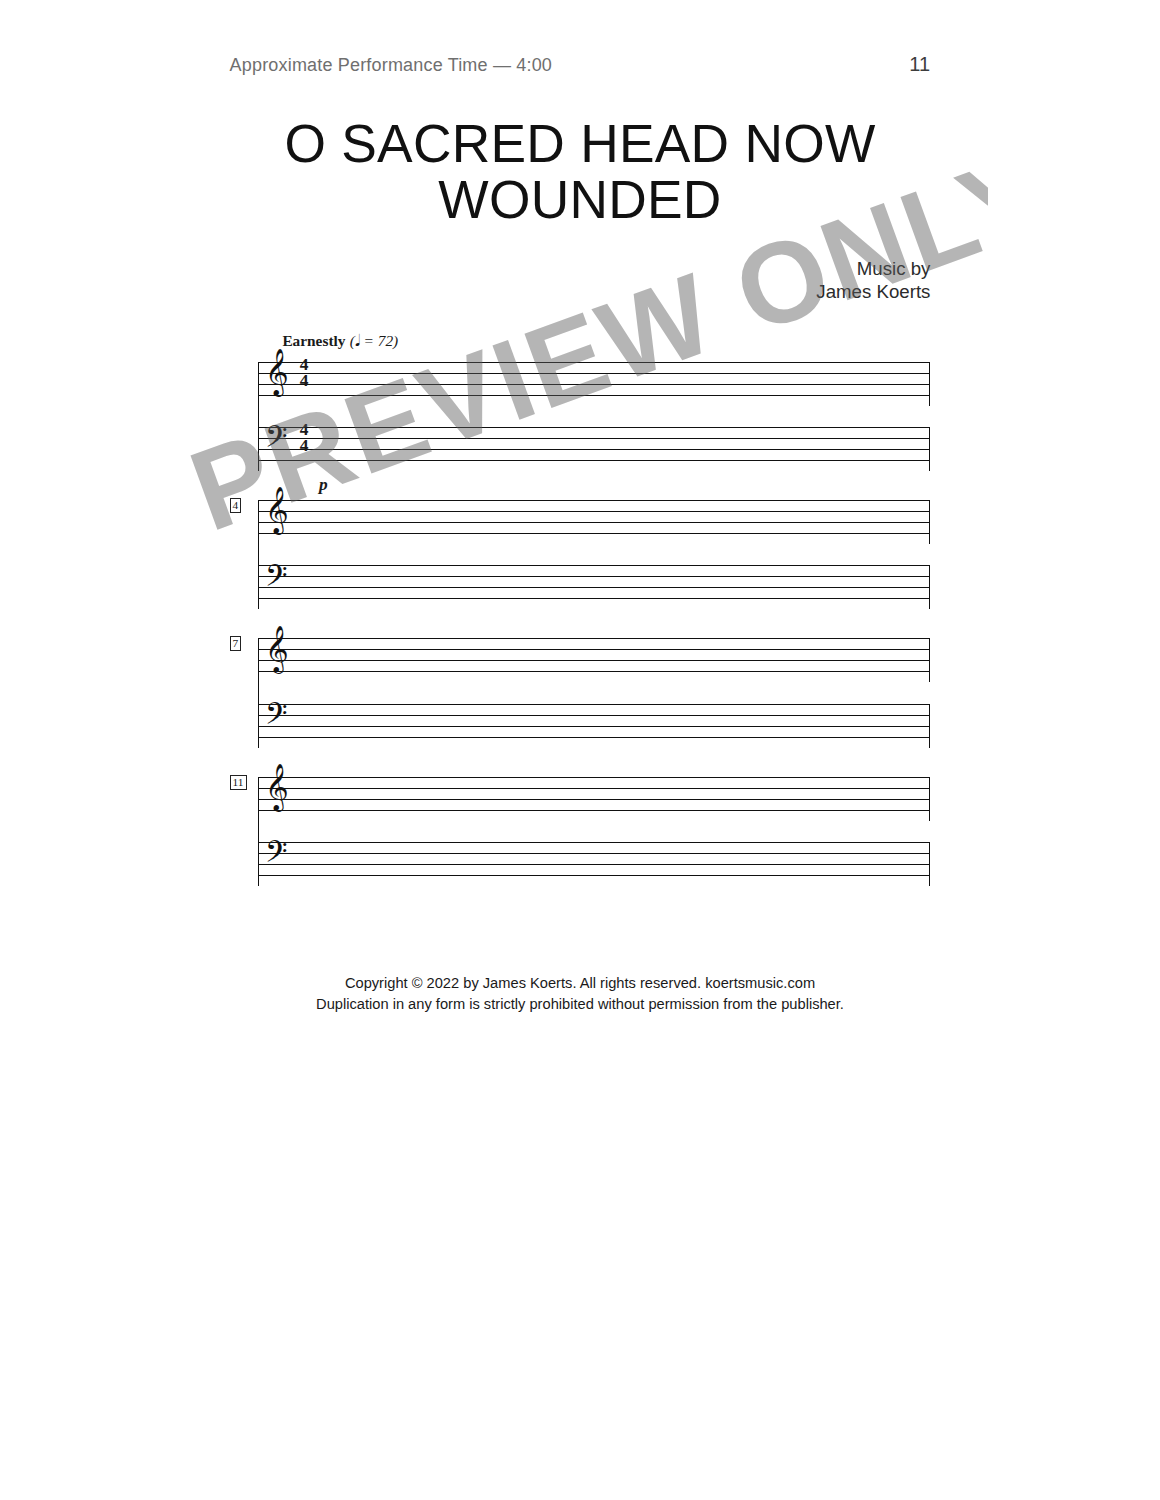Approximate Performance Time — 4:00 11
O SACRED HEAD NOW WOUNDED
Music by
James Koerts
Earnestly (𝅘𝅥 = 72)
𝄞 4
4
𝄢 4
4 p
4
𝄞
𝄢
7
𝄞
𝄢
11
𝄞
𝄢
PREVIEW ONLY
Copyright © 2022 by James Koerts. All rights reserved. koertsmusic.com
Duplication in any form is strictly prohibited without permission from the publisher.